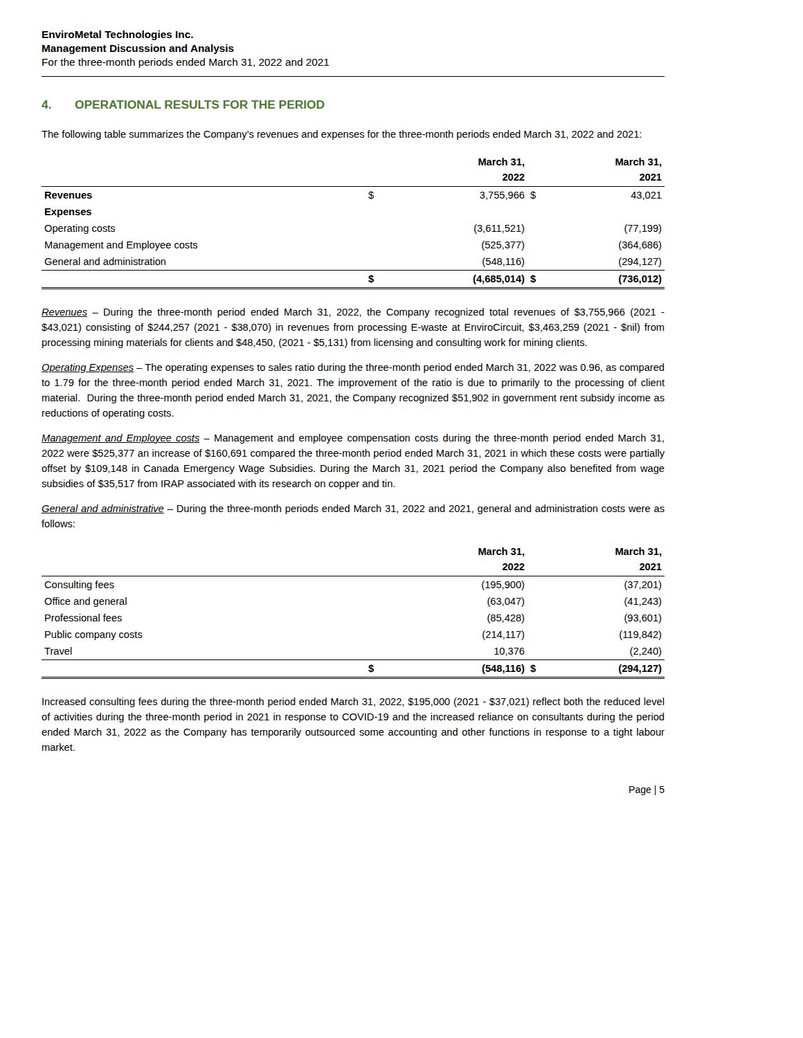EnviroMetal Technologies Inc.
Management Discussion and Analysis
For the three-month periods ended March 31, 2022 and 2021
4. OPERATIONAL RESULTS FOR THE PERIOD
The following table summarizes the Company’s revenues and expenses for the three-month periods ended March 31, 2022 and 2021:
| | | March 31, 2022 | | March 31, 2021 |
| --- | --- | --- | --- | --- |
| Revenues | $ | 3,755,966 | $ | 43,021 |
| Expenses | | | | |
| Operating costs | | (3,611,521) | | (77,199) |
| Management and Employee costs | | (525,377) | | (364,686) |
| General and administration | | (548,116) | | (294,127) |
| | $ | (4,685,014) | $ | (736,012) |
Revenues – During the three-month period ended March 31, 2022, the Company recognized total revenues of $3,755,966 (2021 - $43,021) consisting of $244,257 (2021 - $38,070) in revenues from processing E-waste at EnviroCircuit, $3,463,259 (2021 - $nil) from processing mining materials for clients and $48,450, (2021 - $5,131) from licensing and consulting work for mining clients.
Operating Expenses – The operating expenses to sales ratio during the three-month period ended March 31, 2022 was 0.96, as compared to 1.79 for the three-month period ended March 31, 2021. The improvement of the ratio is due to primarily to the processing of client material. During the three-month period ended March 31, 2021, the Company recognized $51,902 in government rent subsidy income as reductions of operating costs.
Management and Employee costs – Management and employee compensation costs during the three-month period ended March 31, 2022 were $525,377 an increase of $160,691 compared the three-month period ended March 31, 2021 in which these costs were partially offset by $109,148 in Canada Emergency Wage Subsidies. During the March 31, 2021 period the Company also benefited from wage subsidies of $35,517 from IRAP associated with its research on copper and tin.
General and administrative – During the three-month periods ended March 31, 2022 and 2021, general and administration costs were as follows:
| | | March 31, 2022 | | March 31, 2021 |
| --- | --- | --- | --- | --- |
| Consulting fees | | (195,900) | | (37,201) |
| Office and general | | (63,047) | | (41,243) |
| Professional fees | | (85,428) | | (93,601) |
| Public company costs | | (214,117) | | (119,842) |
| Travel | | 10,376 | | (2,240) |
| | $ | (548,116) | $ | (294,127) |
Increased consulting fees during the three-month period ended March 31, 2022, $195,000 (2021 - $37,021) reflect both the reduced level of activities during the three-month period in 2021 in response to COVID-19 and the increased reliance on consultants during the period ended March 31, 2022 as the Company has temporarily outsourced some accounting and other functions in response to a tight labour market.
Page | 5